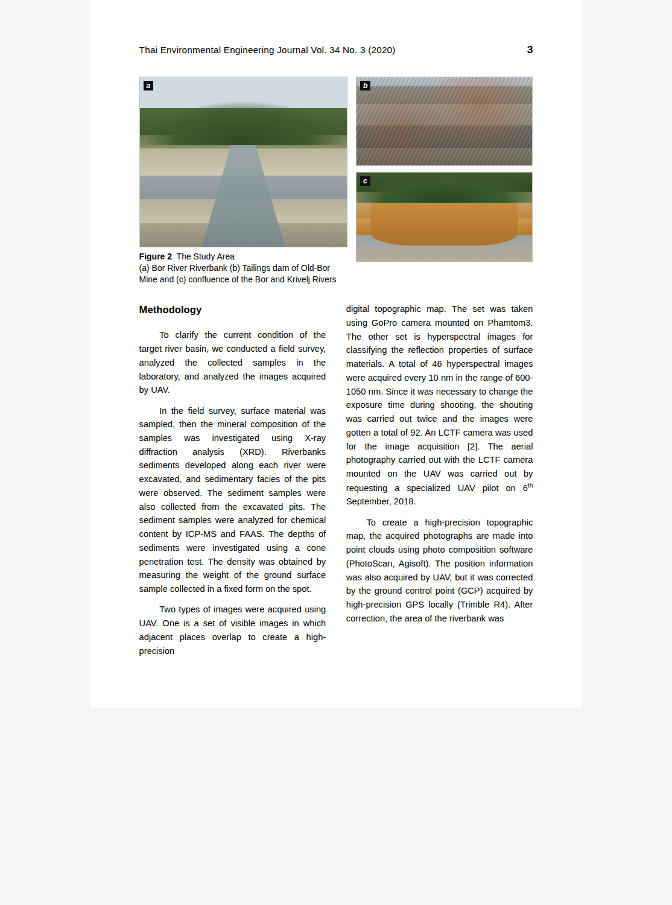Thai Environmental Engineering Journal Vol. 34 No. 3 (2020)
3
a
Figure 2 The Study Area
(a) Bor River Riverbank (b) Tailings dam of Old-Bor Mine and (c) confluence of the Bor and Krivelj Rivers
b
c
Methodology
To clarify the current condition of the target river basin, we conducted a field survey, analyzed the collected samples in the laboratory, and analyzed the images acquired by UAV.
In the field survey, surface material was sampled, then the mineral composition of the samples was investigated using X-ray diffraction analysis (XRD). Riverbanks sediments developed along each river were excavated, and sedimentary facies of the pits were observed. The sediment samples were also collected from the excavated pits. The sediment samples were analyzed for chemical content by ICP-MS and FAAS. The depths of sediments were investigated using a cone penetration test. The density was obtained by measuring the weight of the ground surface sample collected in a fixed form on the spot.
Two types of images were acquired using UAV. One is a set of visible images in which adjacent places overlap to create a high-precision
digital topographic map. The set was taken using GoPro camera mounted on Phamtom3. The other set is hyperspectral images for classifying the reflection properties of surface materials. A total of 46 hyperspectral images were acquired every 10 nm in the range of 600-1050 nm. Since it was necessary to change the exposure time during shooting, the shouting was carried out twice and the images were gotten a total of 92. An LCTF camera was used for the image acquisition [2]. The aerial photography carried out with the LCTF camera mounted on the UAV was carried out by requesting a specialized UAV pilot on 6th September, 2018.
To create a high-precision topographic map, the acquired photographs are made into point clouds using photo composition software (PhotoScan, Agisoft). The position information was also acquired by UAV, but it was corrected by the ground control point (GCP) acquired by high-precision GPS locally (Trimble R4). After correction, the area of the riverbank was